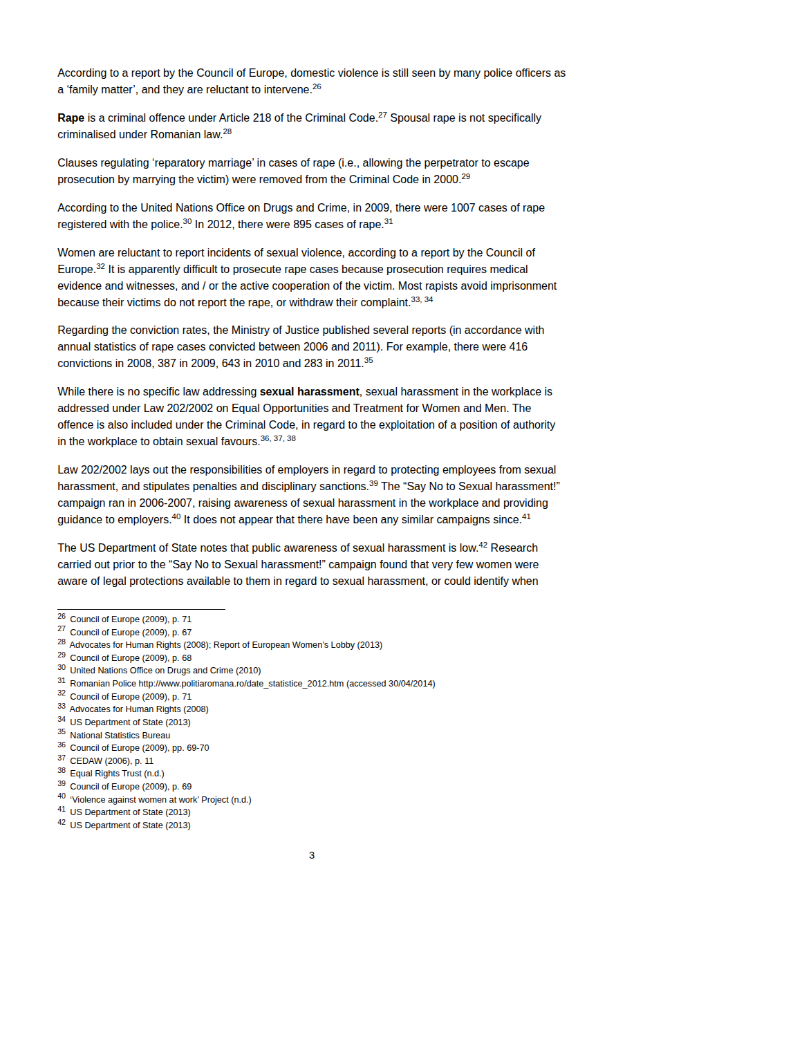According to a report by the Council of Europe, domestic violence is still seen by many police officers as a ‘family matter’, and they are reluctant to intervene.26
Rape is a criminal offence under Article 218 of the Criminal Code.27 Spousal rape is not specifically criminalised under Romanian law.28
Clauses regulating ‘reparatory marriage’ in cases of rape (i.e., allowing the perpetrator to escape prosecution by marrying the victim) were removed from the Criminal Code in 2000.29
According to the United Nations Office on Drugs and Crime, in 2009, there were 1007 cases of rape registered with the police.30 In 2012, there were 895 cases of rape.31
Women are reluctant to report incidents of sexual violence, according to a report by the Council of Europe.32 It is apparently difficult to prosecute rape cases because prosecution requires medical evidence and witnesses, and / or the active cooperation of the victim. Most rapists avoid imprisonment because their victims do not report the rape, or withdraw their complaint.33, 34
Regarding the conviction rates, the Ministry of Justice published several reports (in accordance with annual statistics of rape cases convicted between 2006 and 2011). For example, there were 416 convictions in 2008, 387 in 2009, 643 in 2010 and 283 in 2011.35
While there is no specific law addressing sexual harassment, sexual harassment in the workplace is addressed under Law 202/2002 on Equal Opportunities and Treatment for Women and Men. The offence is also included under the Criminal Code, in regard to the exploitation of a position of authority in the workplace to obtain sexual favours.36, 37, 38
Law 202/2002 lays out the responsibilities of employers in regard to protecting employees from sexual harassment, and stipulates penalties and disciplinary sanctions.39 The “Say No to Sexual harassment!” campaign ran in 2006-2007, raising awareness of sexual harassment in the workplace and providing guidance to employers.40 It does not appear that there have been any similar campaigns since.41
The US Department of State notes that public awareness of sexual harassment is low.42 Research carried out prior to the “Say No to Sexual harassment!” campaign found that very few women were aware of legal protections available to them in regard to sexual harassment, or could identify when
26 Council of Europe (2009), p. 71
27 Council of Europe (2009), p. 67
28 Advocates for Human Rights (2008); Report of European Women’s Lobby (2013)
29 Council of Europe (2009), p. 68
30 United Nations Office on Drugs and Crime (2010)
31 Romanian Police http://www.politiaromana.ro/date_statistice_2012.htm (accessed 30/04/2014)
32 Council of Europe (2009), p. 71
33 Advocates for Human Rights (2008)
34 US Department of State (2013)
35 National Statistics Bureau
36 Council of Europe (2009), pp. 69-70
37 CEDAW (2006), p. 11
38 Equal Rights Trust (n.d.)
39 Council of Europe (2009), p. 69
40 ‘Violence against women at work’ Project (n.d.)
41 US Department of State (2013)
42 US Department of State (2013)
3